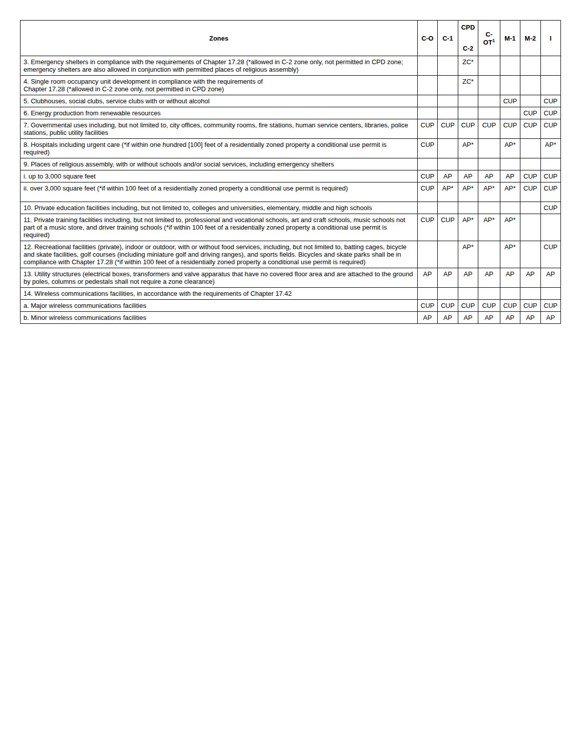| Zones | C-O | C-1 | CPD C-2 | C-OT 1 | M-1 | M-2 | I |
| --- | --- | --- | --- | --- | --- | --- | --- |
| 3. Emergency shelters in compliance with the requirements of Chapter 17.28 (*allowed in C-2 zone only, not permitted in CPD zone; emergency shelters are also allowed in conjunction with permitted places of religious assembly) | | | ZC* | | | | |
| 4. Single room occupancy unit development in compliance with the requirements of Chapter 17.28 (*allowed in C-2 zone only, not permitted in CPD zone) | | | ZC* | | | | |
| 5. Clubhouses, social clubs, service clubs with or without alcohol | | | | | CUP | | CUP |
| 6. Energy production from renewable resources | | | | | | CUP | CUP |
| 7. Governmental uses including, but not limited to, city offices, community rooms, fire stations, human service centers, libraries, police stations, public utility facilities | CUP | CUP | CUP | CUP | CUP | CUP | CUP |
| 8. Hospitals including urgent care (*if within one hundred [100] feet of a residentially zoned property a conditional use permit is required) | CUP | | AP* | | AP* | | AP* |
| 9. Places of religious assembly, with or without schools and/or social services, including emergency shelters | | | | | | | |
| i. up to 3,000 square feet | CUP | AP | AP | AP | AP | CUP | CUP |
| ii. over 3,000 square feet (*if within 100 feet of a residentially zoned property a conditional use permit is required) | CUP | AP* | AP* | AP* | AP* | CUP | CUP |
| 10. Private education facilities including, but not limited to, colleges and universities, elementary, middle and high schools | | | | | | | CUP |
| 11. Private training facilities including, but not limited to, professional and vocational schools, art and craft schools, music schools not part of a music store, and driver training schools (*if within 100 feet of a residentially zoned property a conditional use permit is required) | CUP | CUP | AP* | AP* | AP* | | |
| 12. Recreational facilities (private), indoor or outdoor, with or without food services, including, but not limited to, batting cages, bicycle and skate facilities, golf courses (including miniature golf and driving ranges), and sports fields. Bicycles and skate parks shall be in compliance with Chapter 17.28 (*if within 100 feet of a residentially zoned property a conditional use permit is required) | | | AP* | | AP* | | CUP |
| 13. Utility structures (electrical boxes, transformers and valve apparatus that have no covered floor area and are attached to the ground by poles, columns or pedestals shall not require a zone clearance) | AP | AP | AP | AP | AP | AP | AP |
| 14. Wireless communications facilities, in accordance with the requirements of Chapter 17.42 | | | | | | | |
| a. Major wireless communications facilities | CUP | CUP | CUP | CUP | CUP | CUP | CUP |
| b. Minor wireless communications facilities | AP | AP | AP | AP | AP | AP | AP |